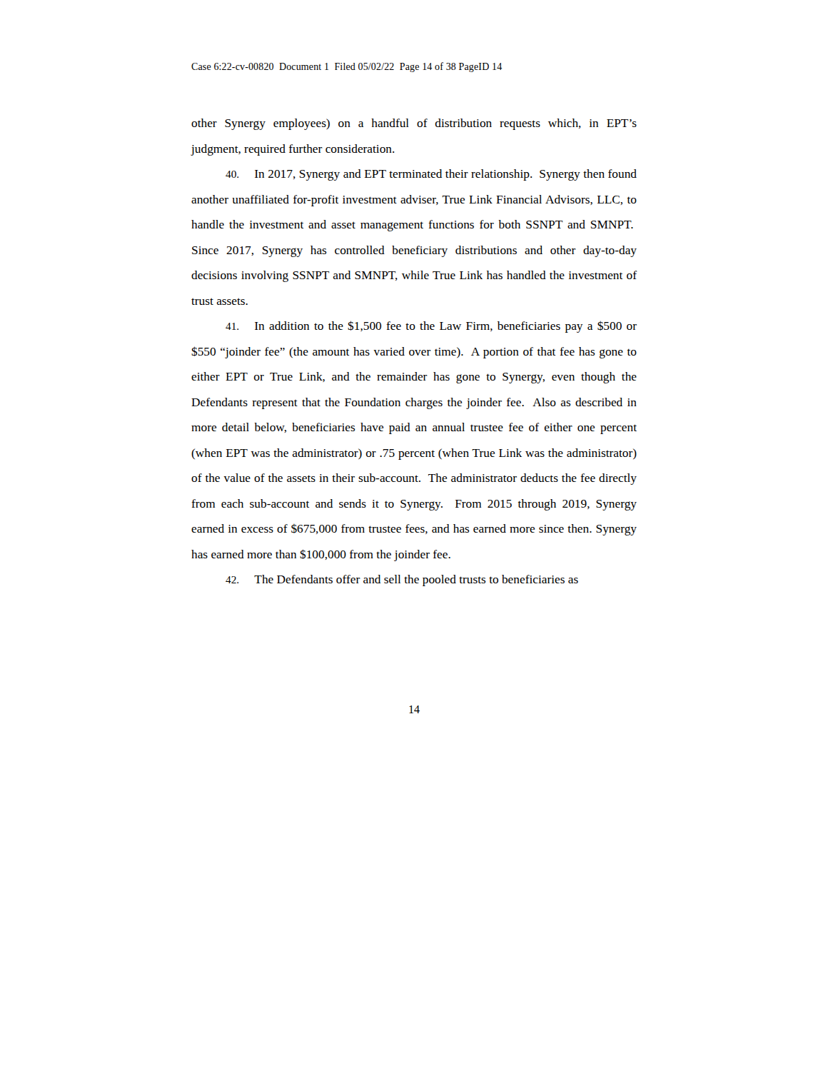Case 6:22-cv-00820 Document 1 Filed 05/02/22 Page 14 of 38 PageID 14
other Synergy employees) on a handful of distribution requests which, in EPT’s judgment, required further consideration.
40. In 2017, Synergy and EPT terminated their relationship. Synergy then found another unaffiliated for-profit investment adviser, True Link Financial Advisors, LLC, to handle the investment and asset management functions for both SSNPT and SMNPT. Since 2017, Synergy has controlled beneficiary distributions and other day-to-day decisions involving SSNPT and SMNPT, while True Link has handled the investment of trust assets.
41. In addition to the $1,500 fee to the Law Firm, beneficiaries pay a $500 or $550 “joinder fee” (the amount has varied over time). A portion of that fee has gone to either EPT or True Link, and the remainder has gone to Synergy, even though the Defendants represent that the Foundation charges the joinder fee. Also as described in more detail below, beneficiaries have paid an annual trustee fee of either one percent (when EPT was the administrator) or .75 percent (when True Link was the administrator) of the value of the assets in their sub-account. The administrator deducts the fee directly from each sub-account and sends it to Synergy. From 2015 through 2019, Synergy earned in excess of $675,000 from trustee fees, and has earned more since then. Synergy has earned more than $100,000 from the joinder fee.
42. The Defendants offer and sell the pooled trusts to beneficiaries as
14